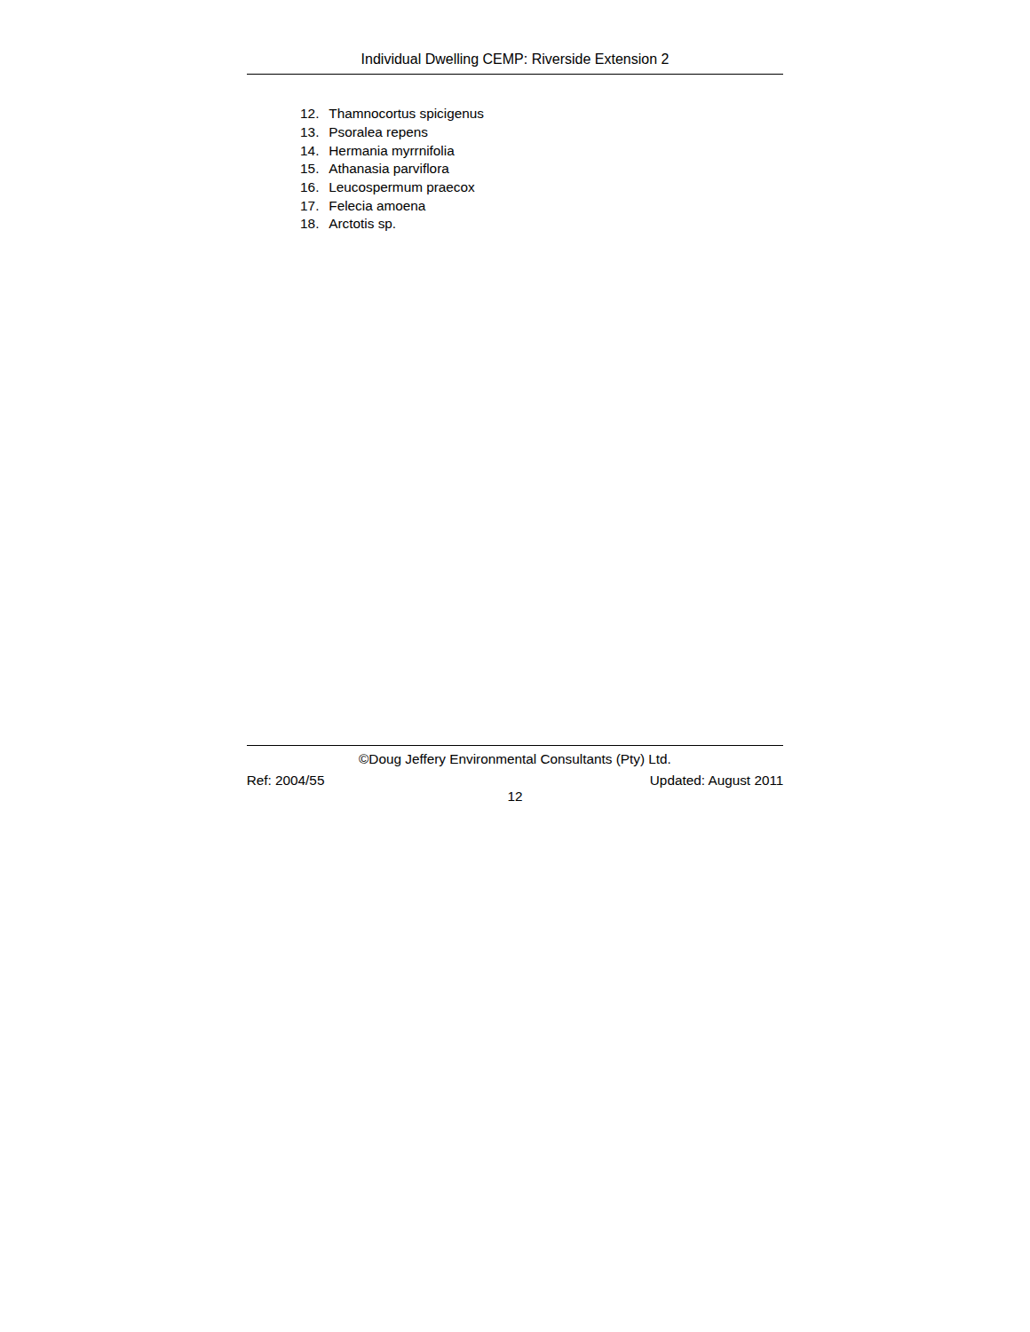Individual Dwelling CEMP: Riverside Extension 2
12. Thamnocortus spicigenus
13. Psoralea repens
14. Hermania myrrnifolia
15. Athanasia parviflora
16. Leucospermum praecox
17. Felecia amoena
18. Arctotis sp.
©Doug Jeffery Environmental Consultants (Pty) Ltd.
Ref: 2004/55 Updated: August 2011
12